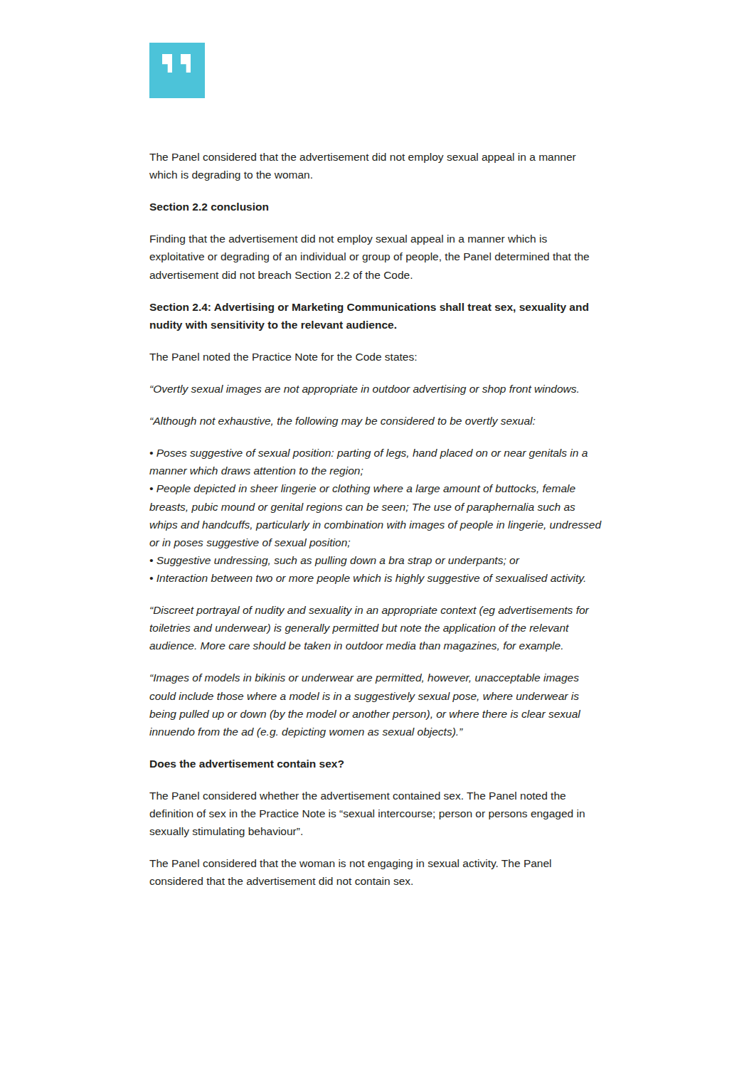The Panel considered that the advertisement did not employ sexual appeal in a manner which is degrading to the woman.
Section 2.2 conclusion
Finding that the advertisement did not employ sexual appeal in a manner which is exploitative or degrading of an individual or group of people, the Panel determined that the advertisement did not breach Section 2.2 of the Code.
Section 2.4: Advertising or Marketing Communications shall treat sex, sexuality and nudity with sensitivity to the relevant audience.
The Panel noted the Practice Note for the Code states:
“Overtly sexual images are not appropriate in outdoor advertising or shop front windows.
“Although not exhaustive, the following may be considered to be overtly sexual:
• Poses suggestive of sexual position: parting of legs, hand placed on or near genitals in a manner which draws attention to the region;
• People depicted in sheer lingerie or clothing where a large amount of buttocks, female breasts, pubic mound or genital regions can be seen; The use of paraphernalia such as whips and handcuffs, particularly in combination with images of people in lingerie, undressed or in poses suggestive of sexual position;
• Suggestive undressing, such as pulling down a bra strap or underpants; or
• Interaction between two or more people which is highly suggestive of sexualised activity.
“Discreet portrayal of nudity and sexuality in an appropriate context (eg advertisements for toiletries and underwear) is generally permitted but note the application of the relevant audience. More care should be taken in outdoor media than magazines, for example.
“Images of models in bikinis or underwear are permitted, however, unacceptable images could include those where a model is in a suggestively sexual pose, where underwear is being pulled up or down (by the model or another person), or where there is clear sexual innuendo from the ad (e.g. depicting women as sexual objects).”
Does the advertisement contain sex?
The Panel considered whether the advertisement contained sex. The Panel noted the definition of sex in the Practice Note is “sexual intercourse; person or persons engaged in sexually stimulating behaviour”.
The Panel considered that the woman is not engaging in sexual activity. The Panel considered that the advertisement did not contain sex.